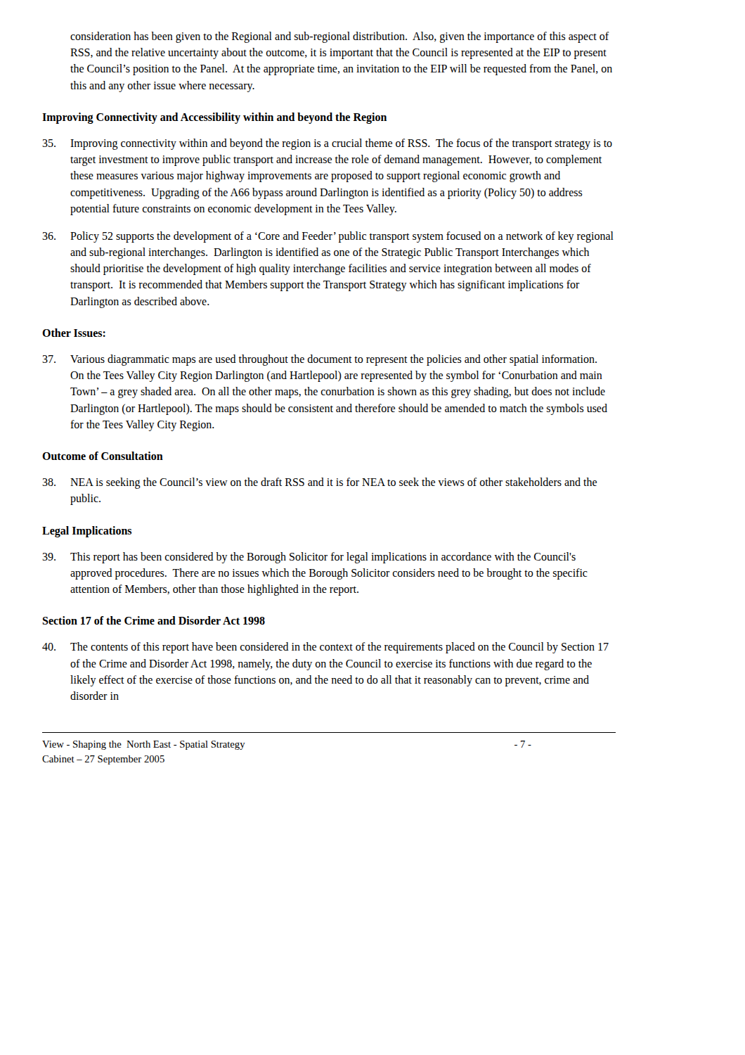consideration has been given to the Regional and sub-regional distribution. Also, given the importance of this aspect of RSS, and the relative uncertainty about the outcome, it is important that the Council is represented at the EIP to present the Council’s position to the Panel. At the appropriate time, an invitation to the EIP will be requested from the Panel, on this and any other issue where necessary.
Improving Connectivity and Accessibility within and beyond the Region
35. Improving connectivity within and beyond the region is a crucial theme of RSS. The focus of the transport strategy is to target investment to improve public transport and increase the role of demand management. However, to complement these measures various major highway improvements are proposed to support regional economic growth and competitiveness. Upgrading of the A66 bypass around Darlington is identified as a priority (Policy 50) to address potential future constraints on economic development in the Tees Valley.
36. Policy 52 supports the development of a ‘Core and Feeder’ public transport system focused on a network of key regional and sub-regional interchanges. Darlington is identified as one of the Strategic Public Transport Interchanges which should prioritise the development of high quality interchange facilities and service integration between all modes of transport. It is recommended that Members support the Transport Strategy which has significant implications for Darlington as described above.
Other Issues:
37. Various diagrammatic maps are used throughout the document to represent the policies and other spatial information. On the Tees Valley City Region Darlington (and Hartlepool) are represented by the symbol for ‘Conurbation and main Town’ – a grey shaded area. On all the other maps, the conurbation is shown as this grey shading, but does not include Darlington (or Hartlepool). The maps should be consistent and therefore should be amended to match the symbols used for the Tees Valley City Region.
Outcome of Consultation
38. NEA is seeking the Council’s view on the draft RSS and it is for NEA to seek the views of other stakeholders and the public.
Legal Implications
39. This report has been considered by the Borough Solicitor for legal implications in accordance with the Council's approved procedures. There are no issues which the Borough Solicitor considers need to be brought to the specific attention of Members, other than those highlighted in the report.
Section 17 of the Crime and Disorder Act 1998
40. The contents of this report have been considered in the context of the requirements placed on the Council by Section 17 of the Crime and Disorder Act 1998, namely, the duty on the Council to exercise its functions with due regard to the likely effect of the exercise of those functions on, and the need to do all that it reasonably can to prevent, crime and disorder in
View - Shaping the North East - Spatial Strategy
Cabinet – 27 September 2005
- 7 -